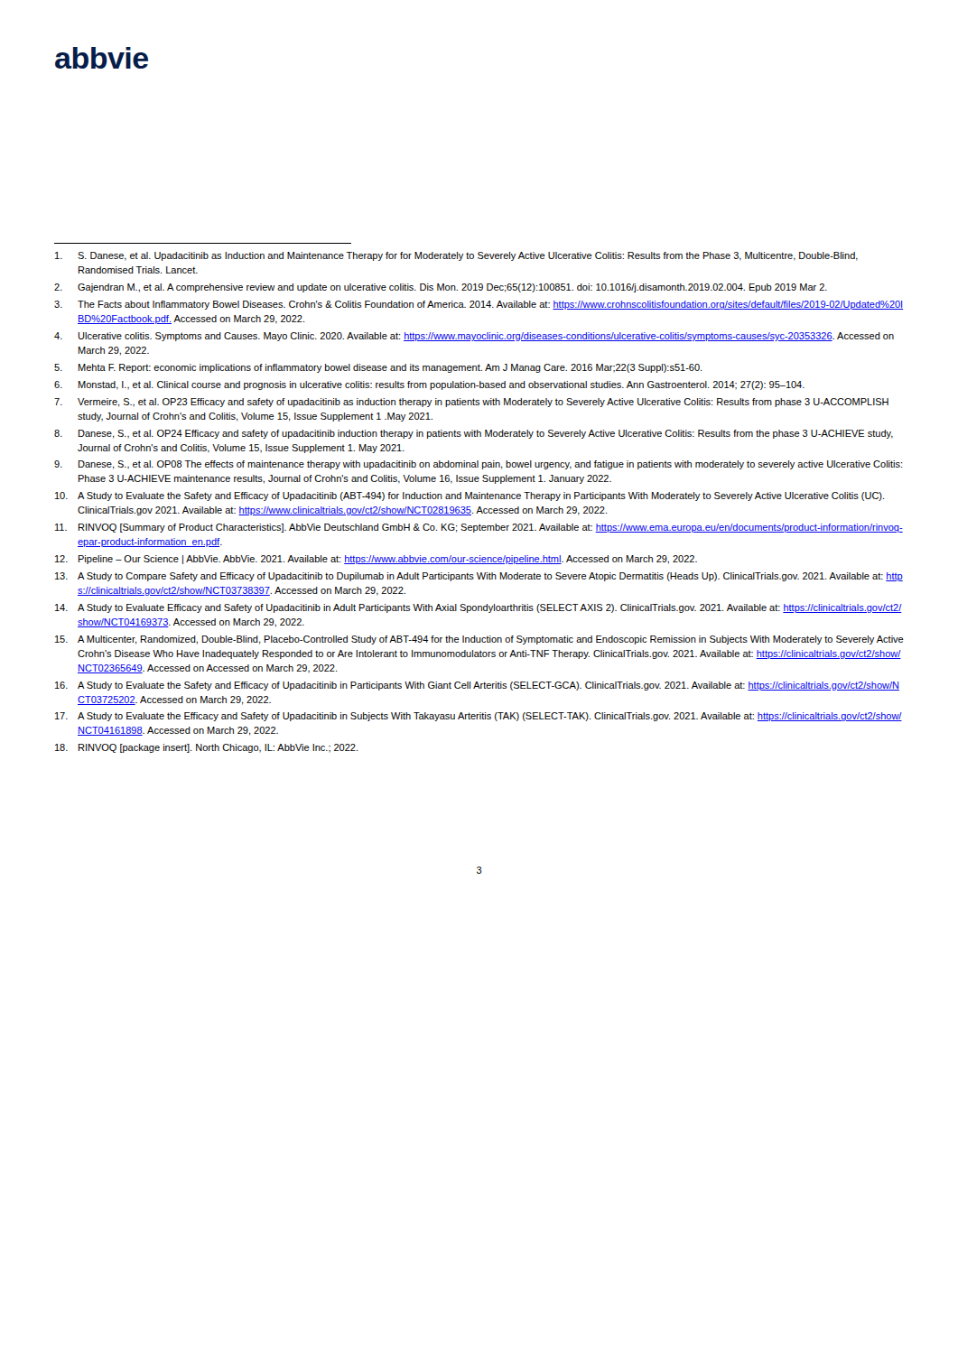abbvie
S. Danese, et al. Upadacitinib as Induction and Maintenance Therapy for for Moderately to Severely Active Ulcerative Colitis: Results from the Phase 3, Multicentre, Double-Blind, Randomised Trials. Lancet.
Gajendran M., et al. A comprehensive review and update on ulcerative colitis. Dis Mon. 2019 Dec;65(12):100851. doi: 10.1016/j.disamonth.2019.02.004. Epub 2019 Mar 2.
The Facts about Inflammatory Bowel Diseases. Crohn's & Colitis Foundation of America. 2014. Available at: https://www.crohnscolitisfoundation.org/sites/default/files/2019-02/Updated%20IBD%20Factbook.pdf. Accessed on March 29, 2022.
Ulcerative colitis. Symptoms and Causes. Mayo Clinic. 2020. Available at: https://www.mayoclinic.org/diseases-conditions/ulcerative-colitis/symptoms-causes/syc-20353326. Accessed on March 29, 2022.
Mehta F. Report: economic implications of inflammatory bowel disease and its management. Am J Manag Care. 2016 Mar;22(3 Suppl):s51-60.
Monstad, I., et al. Clinical course and prognosis in ulcerative colitis: results from population-based and observational studies. Ann Gastroenterol. 2014; 27(2): 95–104.
Vermeire, S., et al. OP23 Efficacy and safety of upadacitinib as induction therapy in patients with Moderately to Severely Active Ulcerative Colitis: Results from phase 3 U-ACCOMPLISH study, Journal of Crohn's and Colitis, Volume 15, Issue Supplement 1 .May 2021.
Danese, S., et al. OP24 Efficacy and safety of upadacitinib induction therapy in patients with Moderately to Severely Active Ulcerative Colitis: Results from the phase 3 U-ACHIEVE study, Journal of Crohn's and Colitis, Volume 15, Issue Supplement 1. May 2021.
Danese, S., et al. OP08 The effects of maintenance therapy with upadacitinib on abdominal pain, bowel urgency, and fatigue in patients with moderately to severely active Ulcerative Colitis: Phase 3 U-ACHIEVE maintenance results, Journal of Crohn's and Colitis, Volume 16, Issue Supplement 1. January 2022.
A Study to Evaluate the Safety and Efficacy of Upadacitinib (ABT-494) for Induction and Maintenance Therapy in Participants With Moderately to Severely Active Ulcerative Colitis (UC). ClinicalTrials.gov 2021. Available at: https://www.clinicaltrials.gov/ct2/show/NCT02819635. Accessed on March 29, 2022.
RINVOQ [Summary of Product Characteristics]. AbbVie Deutschland GmbH & Co. KG; September 2021. Available at: https://www.ema.europa.eu/en/documents/product-information/rinvoq-epar-product-information_en.pdf.
Pipeline – Our Science | AbbVie. AbbVie. 2021. Available at: https://www.abbvie.com/our-science/pipeline.html. Accessed on March 29, 2022.
A Study to Compare Safety and Efficacy of Upadacitinib to Dupilumab in Adult Participants With Moderate to Severe Atopic Dermatitis (Heads Up). ClinicalTrials.gov. 2021. Available at: https://clinicaltrials.gov/ct2/show/NCT03738397. Accessed on March 29, 2022.
A Study to Evaluate Efficacy and Safety of Upadacitinib in Adult Participants With Axial Spondyloarthritis (SELECT AXIS 2). ClinicalTrials.gov. 2021. Available at: https://clinicaltrials.gov/ct2/show/NCT04169373. Accessed on March 29, 2022.
A Multicenter, Randomized, Double-Blind, Placebo-Controlled Study of ABT-494 for the Induction of Symptomatic and Endoscopic Remission in Subjects With Moderately to Severely Active Crohn's Disease Who Have Inadequately Responded to or Are Intolerant to Immunomodulators or Anti-TNF Therapy. ClinicalTrials.gov. 2021. Available at: https://clinicaltrials.gov/ct2/show/NCT02365649. Accessed on Accessed on March 29, 2022.
A Study to Evaluate the Safety and Efficacy of Upadacitinib in Participants With Giant Cell Arteritis (SELECT-GCA). ClinicalTrials.gov. 2021. Available at: https://clinicaltrials.gov/ct2/show/NCT03725202. Accessed on March 29, 2022.
A Study to Evaluate the Efficacy and Safety of Upadacitinib in Subjects With Takayasu Arteritis (TAK) (SELECT-TAK). ClinicalTrials.gov. 2021. Available at: https://clinicaltrials.gov/ct2/show/NCT04161898. Accessed on March 29, 2022.
RINVOQ [package insert]. North Chicago, IL: AbbVie Inc.; 2022.
3